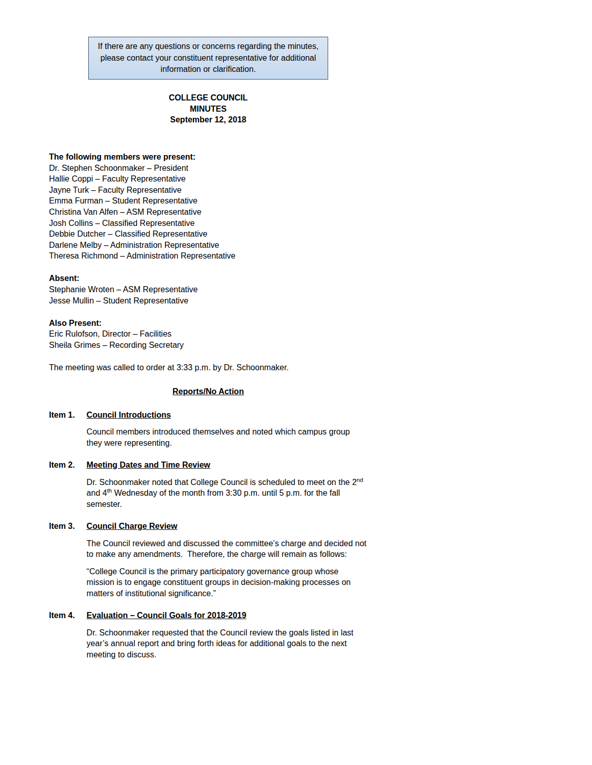If there are any questions or concerns regarding the minutes, please contact your constituent representative for additional information or clarification.
COLLEGE COUNCIL
MINUTES
September 12, 2018
The following members were present:
Dr. Stephen Schoonmaker – President
Hallie Coppi – Faculty Representative
Jayne Turk – Faculty Representative
Emma Furman – Student Representative
Christina Van Alfen – ASM Representative
Josh Collins – Classified Representative
Debbie Dutcher – Classified Representative
Darlene Melby – Administration Representative
Theresa Richmond – Administration Representative
Absent:
Stephanie Wroten – ASM Representative
Jesse Mullin – Student Representative
Also Present:
Eric Rulofson, Director – Facilities
Sheila Grimes – Recording Secretary
The meeting was called to order at 3:33 p.m. by Dr. Schoonmaker.
Reports/No Action
Item 1.
Council Introductions
Council members introduced themselves and noted which campus group they were representing.
Item 2.
Meeting Dates and Time Review
Dr. Schoonmaker noted that College Council is scheduled to meet on the 2nd and 4th Wednesday of the month from 3:30 p.m. until 5 p.m. for the fall semester.
Item 3.
Council Charge Review
The Council reviewed and discussed the committee’s charge and decided not to make any amendments. Therefore, the charge will remain as follows:
“College Council is the primary participatory governance group whose mission is to engage constituent groups in decision-making processes on matters of institutional significance.”
Item 4.
Evaluation – Council Goals for 2018-2019
Dr. Schoonmaker requested that the Council review the goals listed in last year’s annual report and bring forth ideas for additional goals to the next meeting to discuss.